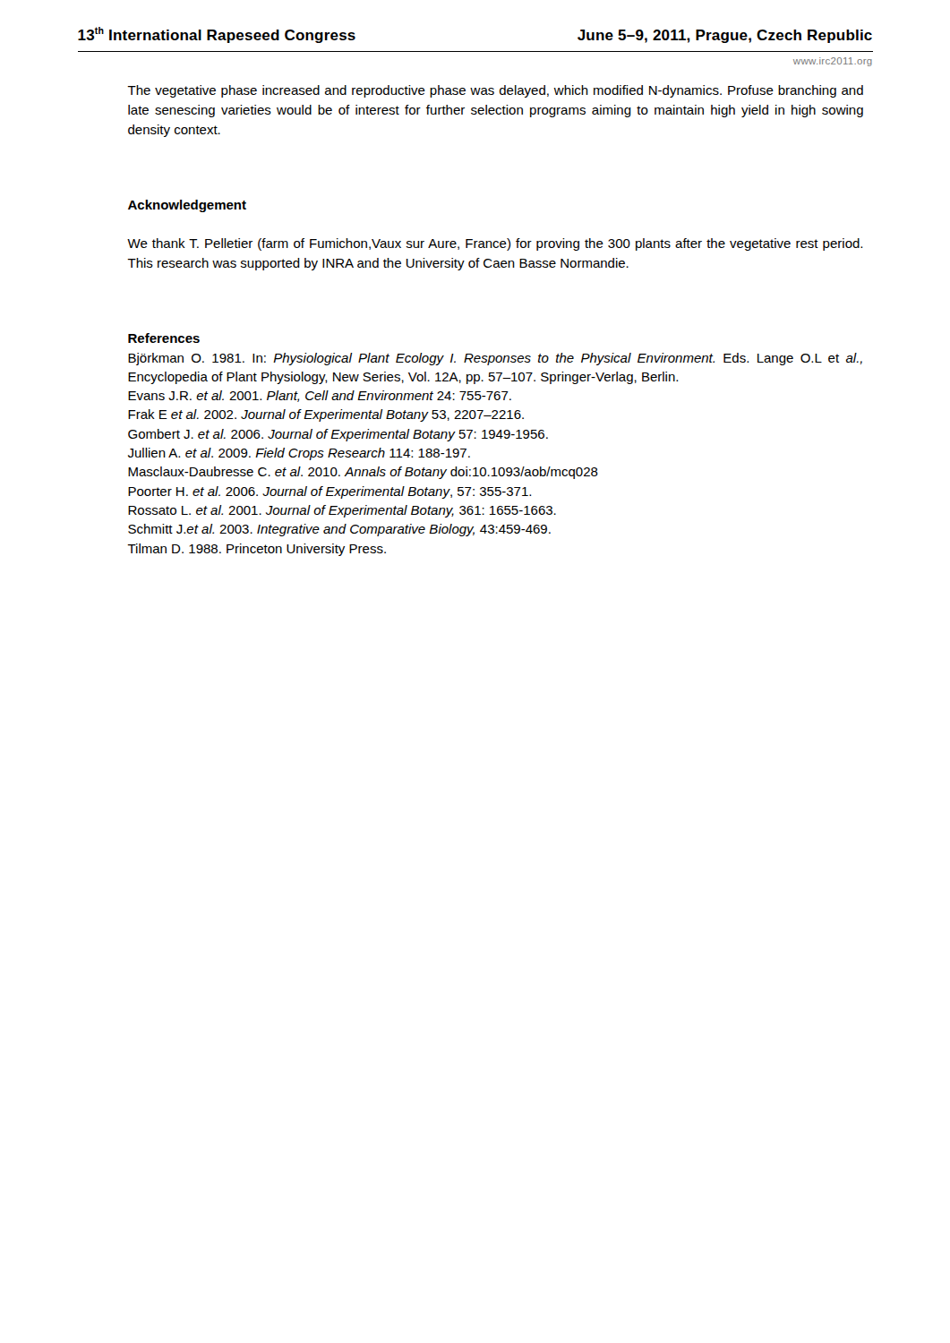13th International Rapeseed Congress
June 5–9, 2011, Prague, Czech Republic
www.irc2011.org
The vegetative phase increased and reproductive phase was delayed, which modified N-dynamics. Profuse branching and late senescing varieties would be of interest for further selection programs aiming to maintain high yield in high sowing density context.
Acknowledgement
We thank T. Pelletier (farm of Fumichon,Vaux sur Aure, France) for proving the 300 plants after the vegetative rest period. This research was supported by INRA and the University of Caen Basse Normandie.
References
Björkman O. 1981. In: Physiological Plant Ecology I. Responses to the Physical Environment. Eds. Lange O.L et al., Encyclopedia of Plant Physiology, New Series, Vol. 12A, pp. 57–107. Springer-Verlag, Berlin.
Evans J.R. et al. 2001. Plant, Cell and Environment 24: 755-767.
Frak E et al. 2002. Journal of Experimental Botany 53, 2207–2216.
Gombert J. et al. 2006. Journal of Experimental Botany 57: 1949-1956.
Jullien A. et al. 2009. Field Crops Research 114: 188-197.
Masclaux-Daubresse C. et al. 2010. Annals of Botany doi:10.1093/aob/mcq028
Poorter H. et al. 2006. Journal of Experimental Botany, 57: 355-371.
Rossato L. et al. 2001. Journal of Experimental Botany, 361: 1655-1663.
Schmitt J.et al. 2003. Integrative and Comparative Biology, 43:459-469.
Tilman D. 1988. Princeton University Press.